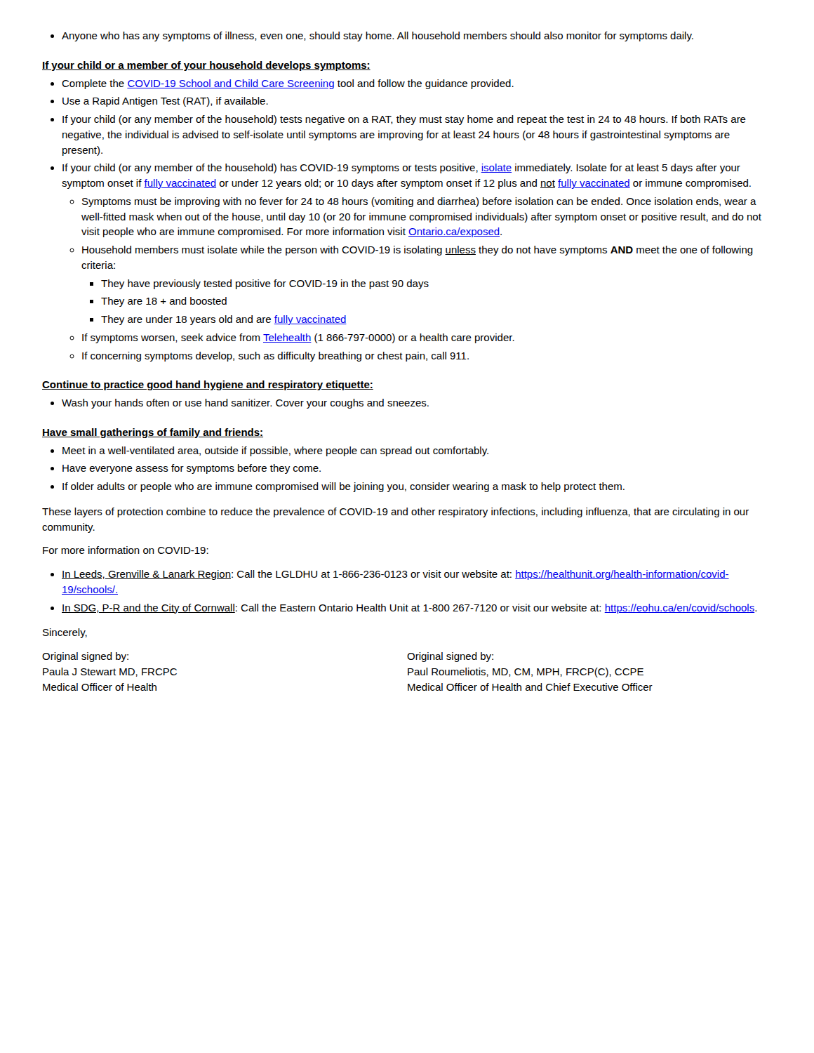Anyone who has any symptoms of illness, even one, should stay home. All household members should also monitor for symptoms daily.
If your child or a member of your household develops symptoms:
Complete the COVID-19 School and Child Care Screening tool and follow the guidance provided.
Use a Rapid Antigen Test (RAT), if available.
If your child (or any member of the household) tests negative on a RAT, they must stay home and repeat the test in 24 to 48 hours. If both RATs are negative, the individual is advised to self-isolate until symptoms are improving for at least 24 hours (or 48 hours if gastrointestinal symptoms are present).
If your child (or any member of the household) has COVID-19 symptoms or tests positive, isolate immediately. Isolate for at least 5 days after your symptom onset if fully vaccinated or under 12 years old; or 10 days after symptom onset if 12 plus and not fully vaccinated or immune compromised.
Symptoms must be improving with no fever for 24 to 48 hours (vomiting and diarrhea) before isolation can be ended. Once isolation ends, wear a well-fitted mask when out of the house, until day 10 (or 20 for immune compromised individuals) after symptom onset or positive result, and do not visit people who are immune compromised. For more information visit Ontario.ca/exposed.
Household members must isolate while the person with COVID-19 is isolating unless they do not have symptoms AND meet the one of following criteria:
They have previously tested positive for COVID-19 in the past 90 days
They are 18 + and boosted
They are under 18 years old and are fully vaccinated
If symptoms worsen, seek advice from Telehealth (1 866-797-0000) or a health care provider.
If concerning symptoms develop, such as difficulty breathing or chest pain, call 911.
Continue to practice good hand hygiene and respiratory etiquette:
Wash your hands often or use hand sanitizer. Cover your coughs and sneezes.
Have small gatherings of family and friends:
Meet in a well-ventilated area, outside if possible, where people can spread out comfortably.
Have everyone assess for symptoms before they come.
If older adults or people who are immune compromised will be joining you, consider wearing a mask to help protect them.
These layers of protection combine to reduce the prevalence of COVID-19 and other respiratory infections, including influenza, that are circulating in our community.
For more information on COVID-19:
In Leeds, Grenville & Lanark Region: Call the LGLDHU at 1-866-236-0123 or visit our website at: https://healthunit.org/health-information/covid-19/schools/.
In SDG, P-R and the City of Cornwall: Call the Eastern Ontario Health Unit at 1-800 267-7120 or visit our website at: https://eohu.ca/en/covid/schools.
Sincerely,
| Original signed by: | Original signed by: |
| Paula J Stewart MD, FRCPC | Paul Roumeliotis, MD, CM, MPH, FRCP(C), CCPE |
| Medical Officer of Health | Medical Officer of Health and Chief Executive Officer |